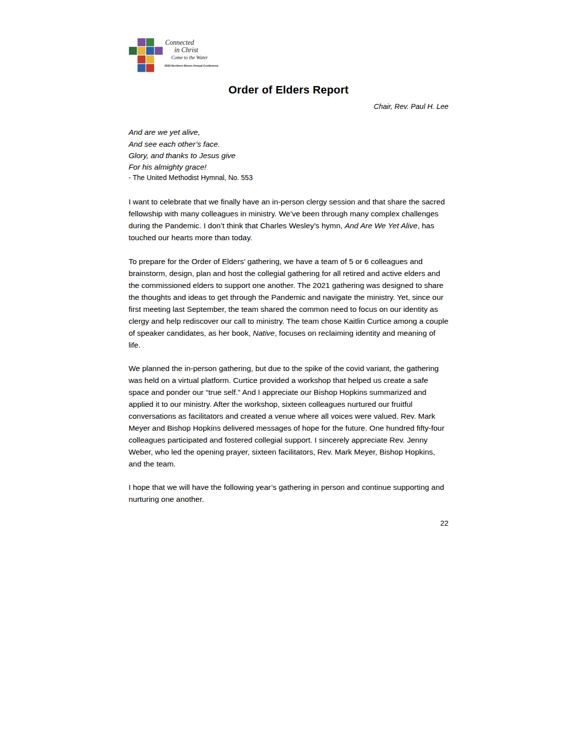Connected in Christ Come to the Water 2022 Northern Illinois Annual Conference
Order of Elders Report
Chair, Rev. Paul H. Lee
And are we yet alive,
And see each other’s face.
Glory, and thanks to Jesus give
For his almighty grace!
- The United Methodist Hymnal, No. 553
I want to celebrate that we finally have an in-person clergy session and that share the sacred fellowship with many colleagues in ministry. We’ve been through many complex challenges during the Pandemic. I don’t think that Charles Wesley’s hymn, And Are We Yet Alive, has touched our hearts more than today.
To prepare for the Order of Elders’ gathering, we have a team of 5 or 6 colleagues and brainstorm, design, plan and host the collegial gathering for all retired and active elders and the commissioned elders to support one another. The 2021 gathering was designed to share the thoughts and ideas to get through the Pandemic and navigate the ministry. Yet, since our first meeting last September, the team shared the common need to focus on our identity as clergy and help rediscover our call to ministry. The team chose Kaitlin Curtice among a couple of speaker candidates, as her book, Native, focuses on reclaiming identity and meaning of life.
We planned the in-person gathering, but due to the spike of the covid variant, the gathering was held on a virtual platform. Curtice provided a workshop that helped us create a safe space and ponder our “true self.” And I appreciate our Bishop Hopkins summarized and applied it to our ministry. After the workshop, sixteen colleagues nurtured our fruitful conversations as facilitators and created a venue where all voices were valued. Rev. Mark Meyer and Bishop Hopkins delivered messages of hope for the future. One hundred fifty-four colleagues participated and fostered collegial support. I sincerely appreciate Rev. Jenny Weber, who led the opening prayer, sixteen facilitators, Rev. Mark Meyer, Bishop Hopkins, and the team.
I hope that we will have the following year’s gathering in person and continue supporting and nurturing one another.
22